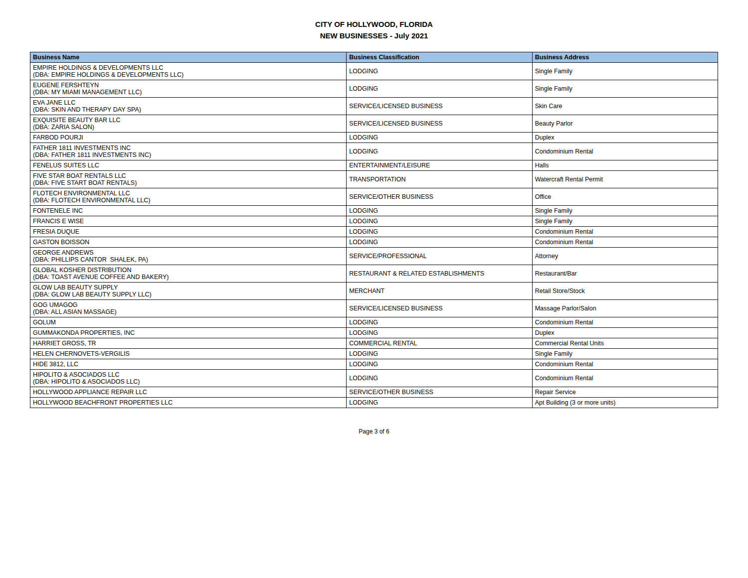CITY OF HOLLYWOOD, FLORIDA
NEW BUSINESSES - July 2021
| Business Name | Business Classification | Business Address |
| --- | --- | --- |
| EMPIRE HOLDINGS & DEVELOPMENTS LLC (DBA: EMPIRE HOLDINGS & DEVELOPMENTS LLC) | LODGING | Single Family |
| EUGENE FERSHTEYN (DBA: MY MIAMI MANAGEMENT LLC) | LODGING | Single Family |
| EVA JANE LLC (DBA: SKIN AND THERAPY DAY SPA) | SERVICE/LICENSED BUSINESS | Skin Care |
| EXQUISITE BEAUTY BAR LLC (DBA: ZARIA SALON) | SERVICE/LICENSED BUSINESS | Beauty Parlor |
| FARBOD POURJI | LODGING | Duplex |
| FATHER 1811 INVESTMENTS INC (DBA: FATHER 1811 INVESTMENTS INC) | LODGING | Condominium Rental |
| FENELUS SUITES LLC | ENTERTAINMENT/LEISURE | Halls |
| FIVE STAR BOAT RENTALS LLC (DBA: FIVE START BOAT RENTALS) | TRANSPORTATION | Watercraft Rental Permit |
| FLOTECH ENVIRONMENTAL LLC (DBA: FLOTECH ENVIRONMENTAL LLC) | SERVICE/OTHER BUSINESS | Office |
| FONTENELE INC | LODGING | Single Family |
| FRANCIS E WISE | LODGING | Single Family |
| FRESIA DUQUE | LODGING | Condominium Rental |
| GASTON BOISSON | LODGING | Condominium Rental |
| GEORGE ANDREWS (DBA: PHILLIPS CANTOR SHALEK, PA) | SERVICE/PROFESSIONAL | Attorney |
| GLOBAL KOSHER DISTRIBUTION (DBA: TOAST AVENUE COFFEE AND BAKERY) | RESTAURANT & RELATED ESTABLISHMENTS | Restaurant/Bar |
| GLOW LAB BEAUTY SUPPLY (DBA: GLOW LAB BEAUTY SUPPLY LLC) | MERCHANT | Retail Store/Stock |
| GOG UMAGOG (DBA: ALL ASIAN MASSAGE) | SERVICE/LICENSED BUSINESS | Massage Parlor/Salon |
| GOLUM | LODGING | Condominium Rental |
| GUMMAKONDA PROPERTIES, INC | LODGING | Duplex |
| HARRIET GROSS, TR | COMMERCIAL RENTAL | Commercial Rental Units |
| HELEN CHERNOVETS-VERGILIS | LODGING | Single Family |
| HIDE 3812, LLC | LODGING | Condominium Rental |
| HIPOLITO & ASOCIADOS LLC (DBA: HIPOLITO & ASOCIADOS LLC) | LODGING | Condominium Rental |
| HOLLYWOOD APPLIANCE REPAIR LLC | SERVICE/OTHER BUSINESS | Repair Service |
| HOLLYWOOD BEACHFRONT PROPERTIES LLC | LODGING | Apt Building (3 or more units) |
Page 3 of 6